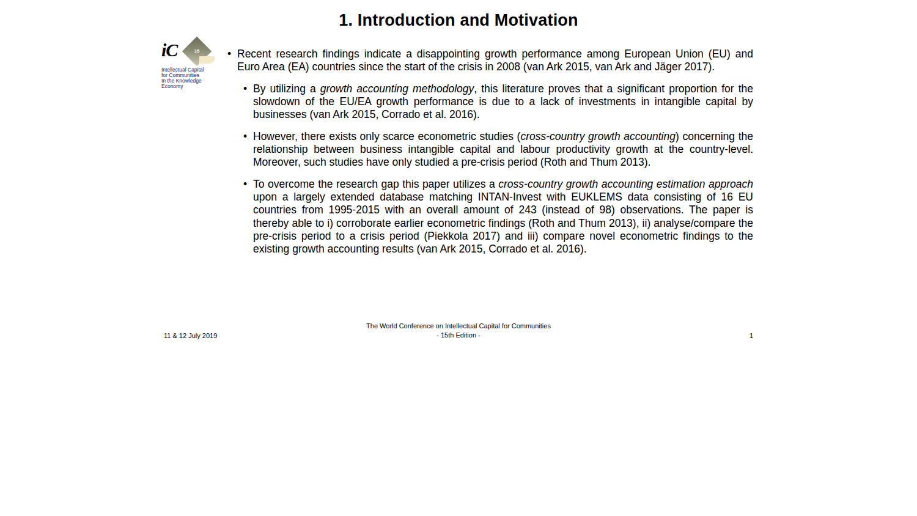1. Introduction and Motivation
iC 15
Intellectual Capital
for Communities
In the Knowledge
Economy
Recent research findings indicate a disappointing growth performance among European Union (EU) and Euro Area (EA) countries since the start of the crisis in 2008 (van Ark 2015, van Ark and Jäger 2017).
By utilizing a growth accounting methodology, this literature proves that a significant proportion for the slowdown of the EU/EA growth performance is due to a lack of investments in intangible capital by businesses (van Ark 2015, Corrado et al. 2016).
However, there exists only scarce econometric studies (cross-country growth accounting) concerning the relationship between business intangible capital and labour productivity growth at the country-level. Moreover, such studies have only studied a pre-crisis period (Roth and Thum 2013).
To overcome the research gap this paper utilizes a cross-country growth accounting estimation approach upon a largely extended database matching INTAN-Invest with EUKLEMS data consisting of 16 EU countries from 1995-2015 with an overall amount of 243 (instead of 98) observations. The paper is thereby able to i) corroborate earlier econometric findings (Roth and Thum 2013), ii) analyse/compare the pre-crisis period to a crisis period (Piekkola 2017) and iii) compare novel econometric findings to the existing growth accounting results (van Ark 2015, Corrado et al. 2016).
11 & 12 July 2019
The World Conference on Intellectual Capital for Communities
- 15th Edition -
1